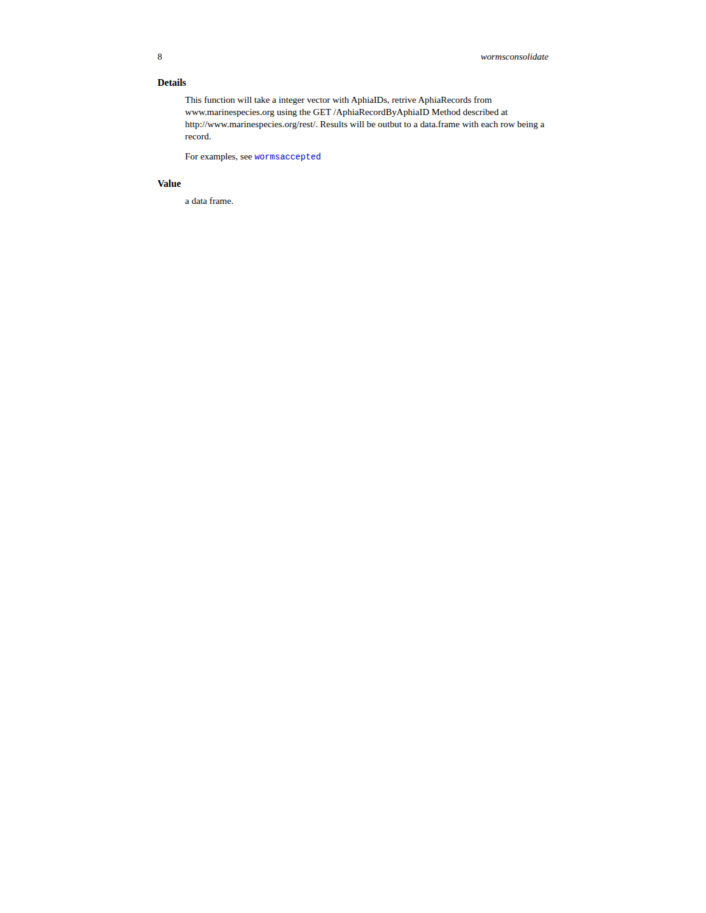8 wormsconsolidate
Details
This function will take a integer vector with AphiaIDs, retrive AphiaRecords from www.marinespecies.org using the GET /AphiaRecordByAphiaID Method described at http://www.marinespecies.org/rest/. Results will be outbut to a data.frame with each row being a record.
For examples, see wormsaccepted
Value
a data frame.